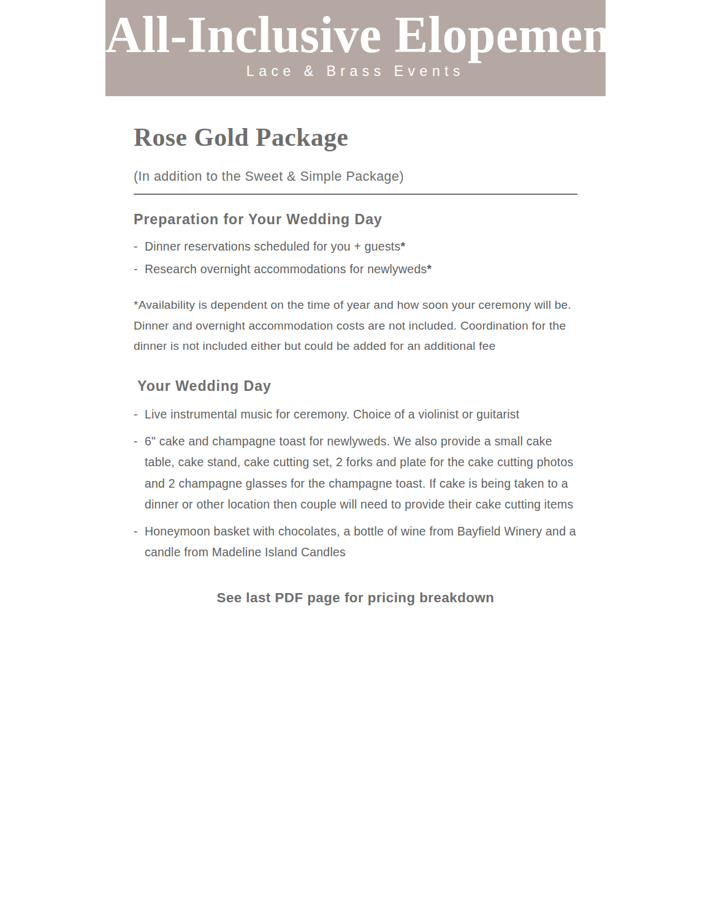All-Inclusive Elopement Packages
Lace & Brass Events
Rose Gold Package (In addition to the Sweet & Simple Package)
Preparation for Your Wedding Day
Dinner reservations scheduled for you + guests*
Research overnight accommodations for newlyweds*
*Availability is dependent on the time of year and how soon your ceremony will be. Dinner and overnight accommodation costs are not included. Coordination for the dinner is not included either but could be added for an additional fee
Your Wedding Day
Live instrumental music for ceremony. Choice of a violinist or guitarist
6" cake and champagne toast for newlyweds. We also provide a small cake table, cake stand, cake cutting set, 2 forks and plate for the cake cutting photos and 2 champagne glasses for the champagne toast. If cake is being taken to a dinner or other location then couple will need to provide their cake cutting items
Honeymoon basket with chocolates, a bottle of wine from Bayfield Winery and a candle from Madeline Island Candles
See last PDF page for pricing breakdown